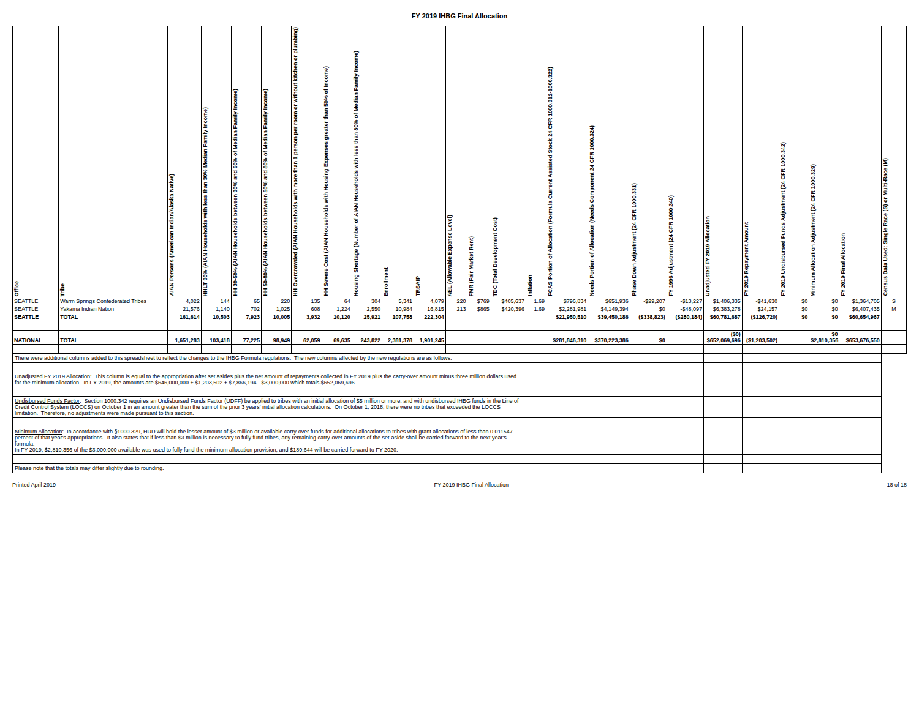FY 2019 IHBG Final Allocation
| Office | Tribe | AIAN Persons (American Indian/Alaska Native) | HHLT 30% (AIAN Households with less than 30% Median Family Income) | HH 30-50% (AIAN Households between 30% and 50% of Median Family Income) | HH 50-80% (AIAN Households between 50% and 80% of Median Family Income) | HH Overcrowded (AIAN Households with more than 1 person per room or without kitchen or plumbing) | HH Severe Cost (AIAN Households with Housing Expenses greater than 50% of Income) | Housing Shortage (Number of AIAN Households with less than 80% of Median Family Income) | Enrollment | TRSAIP | AEL (Allowable Expense Level) | FMR (Fair Market Rent) | TDC (Total Development Cost) | Inflation | FCAS Portion of Allocation (Formula Current Assisted Stock 24 CFR 1000.312-1000.322) | Needs Portion of Allocation (Needs Component 24 CFR 1000.324) | Phase Down Adjustment (24 CFR 1000.331) | FY 1996 Adjustment (24 CFR 1000.340) | Unadjusted FY 2019 Allocation | FY 2019 Repayment Amount | FY 2019 Undisbursed Funds Adjustment (24 CFR 1000.342) | Minimum Allocation Adjustment (24 CFR 1000.329) | FY 2019 Final Allocation | Census Data Used: Single Race (S) or Multi-Race (M) |
| --- | --- | --- | --- | --- | --- | --- | --- | --- | --- | --- | --- | --- | --- | --- | --- | --- | --- | --- | --- | --- | --- | --- | --- | --- |
| SEATTLE | Warm Springs Confederated Tribes | 4,022 | 144 | 65 | 220 | 135 | 64 | 304 | 5,341 | 4,079 | 220 | $769 | $405,637 | 1.69 | $796,834 | $651,936 | -$29,207 | -$13,227 | $1,406,335 | -$41,630 | $0 | $0 | $1,364,705 | S |
| SEATTLE | Yakama Indian Nation | 21,576 | 1,140 | 702 | 1,025 | 608 | 1,224 | 2,550 | 10,984 | 16,815 | 213 | $865 | $420,396 | 1.69 | $2,281,981 | $4,149,394 | $0 | -$48,097 | $6,383,278 | $24,157 | $0 | $0 | $6,407,435 | M |
| SEATTLE | TOTAL | 161,614 | 10,503 | 7,923 | 10,005 | 3,932 | 10,120 | 25,921 | 107,758 | 222,304 | | | | | $21,950,510 | $39,450,186 | ($338,823) | ($280,184) | $60,781,687 | ($126,720) | $0 | $0 | $60,654,967 | |
| NATIONAL | TOTAL | 1,651,283 | 103,418 | 77,225 | 98,949 | 62,059 | 69,635 | 243,822 | 2,381,378 | 1,901,245 | | | | | $281,846,310 | $370,223,386 | $0 | | ($0) $652,069,696 | ($1,203,502) | | $0 $2,810,356 | $653,676,550 | |
| There were additional columns added to this spreadsheet to reflect the changes to the IHBG Formula regulations. The new columns affected by the new regulations are as follows: | | | | | | | | | | |
| Unadjusted FY 2019 Allocation : This column is equal to the appropriation after set asides plus the net amount of repayments collected in FY 2019 plus the carry-over amount minus three million dollars used for the minimum allocation. In FY 2019, the amounts are $646,000,000 + $1,203,502 + $7,866,194 - $3,000,000 which totals $652,069,696. | | | | | | | | | | |
| Undisbursed Funds Factor : Section 1000.342 requires an Undisbursed Funds Factor (UDFF) be applied to tribes with an initial allocation of $5 million or more, and with undisbursed IHBG funds in the Line of Credit Control System (LOCCS) on October 1 in an amount greater than the sum of the prior 3 years' initial allocation calculations. On October 1, 2018, there were no tribes that exceeded the LOCCS limitation. Therefore, no adjustments were made pursuant to this section. | | | | | | | | | | |
| Minimum Allocation : In accordance with §1000.329, HUD will hold the lesser amount of $3 million or available carry-over funds for additional allocations to tribes with grant allocations of less than 0.011547 percent of that year's appropriations. It also states that if less than $3 million is necessary to fully fund tribes, any remaining carry-over amounts of the set-aside shall be carried forward to the next year's formula. In FY 2019, $2,810,356 of the $3,000,000 available was used to fully fund the minimum allocation provision, and $189,644 will be carried forward to FY 2020. | | | | | | | | | | |
| Please note that the totals may differ slightly due to rounding. | | | | | | | | | | |
Printed April 2019
FY 2019 IHBG Final Allocation
18 of 18